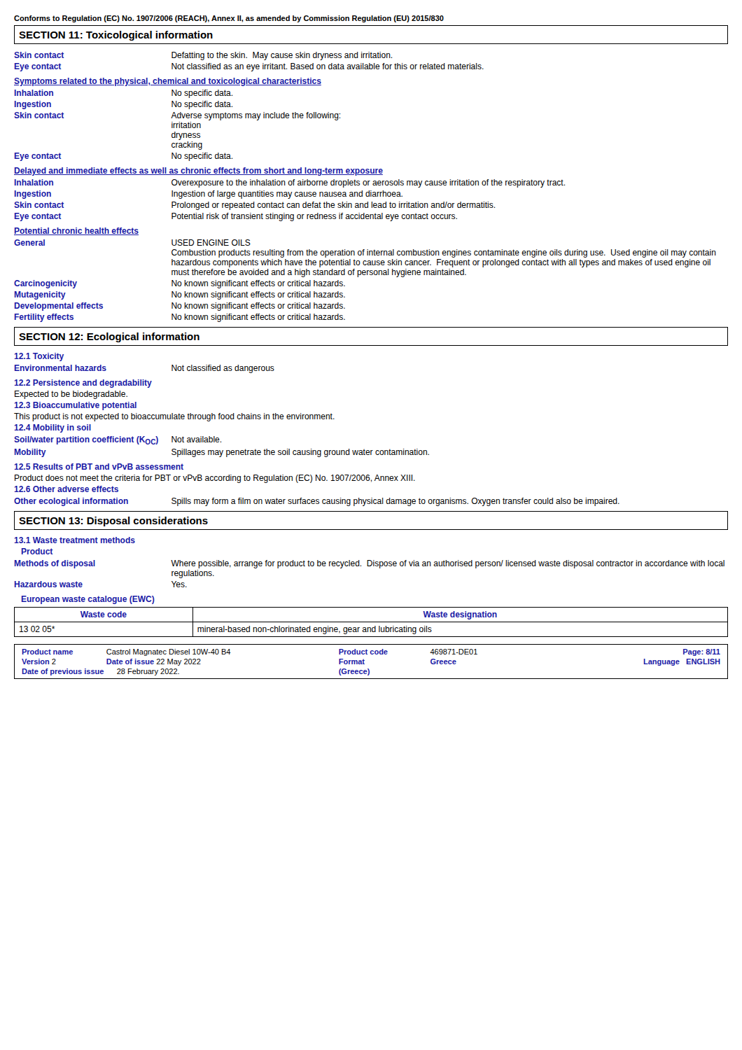Conforms to Regulation (EC) No. 1907/2006 (REACH), Annex II, as amended by Commission Regulation (EU) 2015/830
SECTION 11: Toxicological information
| Skin contact | Defatting to the skin. May cause skin dryness and irritation. |
| Eye contact | Not classified as an eye irritant. Based on data available for this or related materials. |
Symptoms related to the physical, chemical and toxicological characteristics
| Inhalation | No specific data. |
| Ingestion | No specific data. |
| Skin contact | Adverse symptoms may include the following: irritation dryness cracking |
| Eye contact | No specific data. |
Delayed and immediate effects as well as chronic effects from short and long-term exposure
| Inhalation | Overexposure to the inhalation of airborne droplets or aerosols may cause irritation of the respiratory tract. |
| Ingestion | Ingestion of large quantities may cause nausea and diarrhoea. |
| Skin contact | Prolonged or repeated contact can defat the skin and lead to irritation and/or dermatitis. |
| Eye contact | Potential risk of transient stinging or redness if accidental eye contact occurs. |
Potential chronic health effects
| General | USED ENGINE OILS Combustion products resulting from the operation of internal combustion engines contaminate engine oils during use. Used engine oil may contain hazardous components which have the potential to cause skin cancer. Frequent or prolonged contact with all types and makes of used engine oil must therefore be avoided and a high standard of personal hygiene maintained. |
| Carcinogenicity | No known significant effects or critical hazards. |
| Mutagenicity | No known significant effects or critical hazards. |
| Developmental effects | No known significant effects or critical hazards. |
| Fertility effects | No known significant effects or critical hazards. |
SECTION 12: Ecological information
12.1 Toxicity
| Environmental hazards | Not classified as dangerous |
12.2 Persistence and degradability
Expected to be biodegradable.
12.3 Bioaccumulative potential
This product is not expected to bioaccumulate through food chains in the environment.
12.4 Mobility in soil
| Soil/water partition coefficient (K OC ) | Not available. |
| Mobility | Spillages may penetrate the soil causing ground water contamination. |
12.5 Results of PBT and vPvB assessment
Product does not meet the criteria for PBT or vPvB according to Regulation (EC) No. 1907/2006, Annex XIII.
12.6 Other adverse effects
| Other ecological information | Spills may form a film on water surfaces causing physical damage to organisms. Oxygen transfer could also be impaired. |
SECTION 13: Disposal considerations
13.1 Waste treatment methods
Product
| Methods of disposal | Where possible, arrange for product to be recycled. Dispose of via an authorised person/ licensed waste disposal contractor in accordance with local regulations. |
| Hazardous waste | Yes. |
European waste catalogue (EWC)
| Waste code | Waste designation |
| --- | --- |
| 13 02 05* | mineral-based non-chlorinated engine, gear and lubricating oils |
| Product name | Castrol Magnatec Diesel 10W-40 B4 | Product code | 469871-DE01 | Page: 8/11 |
| Version 2 | Date of issue 22 May 2022 | Format | Greece | Language ENGLISH |
| Date of previous issue 28 February 2022. | (Greece) | |